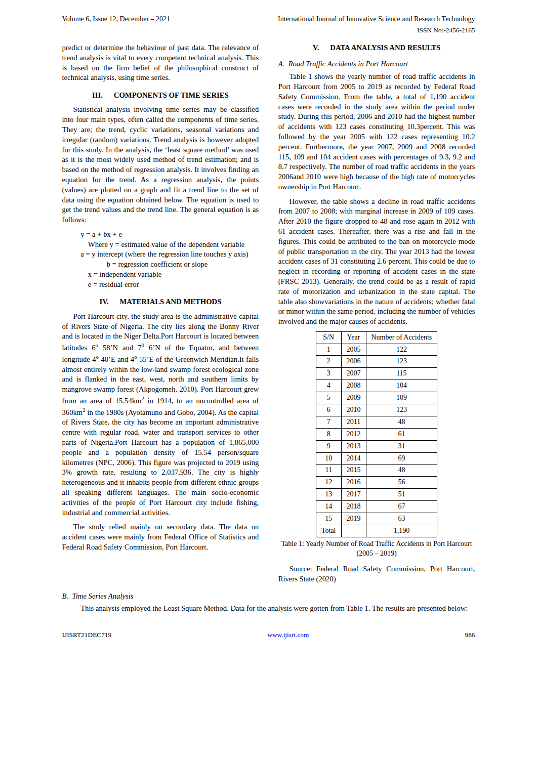Volume 6, Issue 12, December – 2021
International Journal of Innovative Science and Research Technology
ISSN No:-2456-2165
predict or determine the behaviour of past data. The relevance of trend analysis is vital to every competent technical analysis. This is based on the firm belief of the philosophical construct of technical analysis, using time series.
III. COMPONENTS OF TIME SERIES
Statistical analysis involving time series may be classified into four main types, often called the components of time series. They are; the trend, cyclic variations, seasonal variations and irregular (random) variations. Trend analysis is however adopted for this study. In the analysis, the ‘least square method’ was used as it is the most widely used method of trend estimation; and is based on the method of regression analysis. It involves finding an equation for the trend. As a regression analysis, the points (values) are plotted on a graph and fit a trend line to the set of data using the equation obtained below. The equation is used to get the trend values and the trend line. The general equation is as follows:
y = a + bx + e Where y = estimated value of the dependent variable a = y intercept (where the regression line touches y axis) b = regression coefficient or slope x = independent variable e = residual error
IV. MATERIALS AND METHODS
Port Harcourt city, the study area is the administrative capital of Rivers State of Nigeria. The city lies along the Bonny River and is located in the Niger Delta.Port Harcourt is located between latitudes 6o 58’N and 70 6’N of the Equator, and between longitude 4o 40’E and 4o 55’E of the Greenwich Meridian.It falls almost entirely within the low-land swamp forest ecological zone and is flanked in the east, west, north and southern limits by mangrove swamp forest (Akpogomeh, 2010). Port Harcourt grew from an area of 15.54km2 in 1914, to an uncontrolled area of 360km2 in the 1980s (Ayotamuno and Gobo, 2004). As the capital of Rivers State, the city has become an important administrative centre with regular road, water and transport services to other parts of Nigeria.Port Harcourt has a population of 1,865,000 people and a population density of 15.54 person/square kilometres (NPC, 2006). This figure was projected to 2019 using 3% growth rate, resulting to 2,037,936. The city is highly heterogeneous and it inhabits people from different ethnic groups all speaking different languages. The main socio-economic activities of the people of Port Harcourt city include fishing, industrial and commercial activities.
The study relied mainly on secondary data. The data on accident cases were mainly from Federal Office of Statistics and Federal Road Safety Commission, Port Harcourt.
V. DATA ANALYSIS AND RESULTS
A. Road Traffic Accidents in Port Harcourt
Table 1 shows the yearly number of road traffic accidents in Port Harcourt from 2005 to 2019 as recorded by Federal Road Safety Commission. From the table, a total of 1,190 accident cases were recorded in the study area within the period under study. During this period, 2006 and 2010 had the highest number of accidents with 123 cases constituting 10.3percent. This was followed by the year 2005 with 122 cases representing 10.2 percent. Furthermore, the year 2007, 2009 and 2008 recorded 115, 109 and 104 accident cases with percentages of 9.3, 9.2 and 8.7 respectively. The number of road traffic accidents in the years 2006and 2010 were high because of the high rate of motorcycles ownership in Port Harcourt.
However, the table shows a decline in road traffic accidents from 2007 to 2008; with marginal increase in 2009 of 109 cases. After 2010 the figure dropped to 48 and rose again in 2012 with 61 accident cases. Thereafter, there was a rise and fall in the figures. This could be attributed to the ban on motorcycle mode of public transportation in the city. The year 2013 had the lowest accident cases of 31 constituting 2.6 percent. This could be due to neglect in recording or reporting of accident cases in the state (FRSC 2013). Generally, the trend could be as a result of rapid rate of motorization and urbanization in the state capital. The table also showvariations in the nature of accidents; whether fatal or minor within the same period, including the number of vehicles involved and the major causes of accidents.
| S/N | Year | Number of Accidents |
| --- | --- | --- |
| 1 | 2005 | 122 |
| 2 | 2006 | 123 |
| 3 | 2007 | 115 |
| 4 | 2008 | 104 |
| 5 | 2009 | 109 |
| 6 | 2010 | 123 |
| 7 | 2011 | 48 |
| 8 | 2012 | 61 |
| 9 | 2013 | 31 |
| 10 | 2014 | 69 |
| 11 | 2015 | 48 |
| 12 | 2016 | 56 |
| 13 | 2017 | 51 |
| 14 | 2018 | 67 |
| 15 | 2019 | 63 |
| Total | | 1,190 |
Table 1: Yearly Number of Road Traffic Accidents in Port Harcourt (2005 – 2019)
Source: Federal Road Safety Commission, Port Harcourt, Rivers State (2020)
B. Time Series Analysis
This analysis employed the Least Square Method. Data for the analysis were gotten from Table 1. The results are presented below:
IJISRT21DEC719
www.ijisrt.com
986